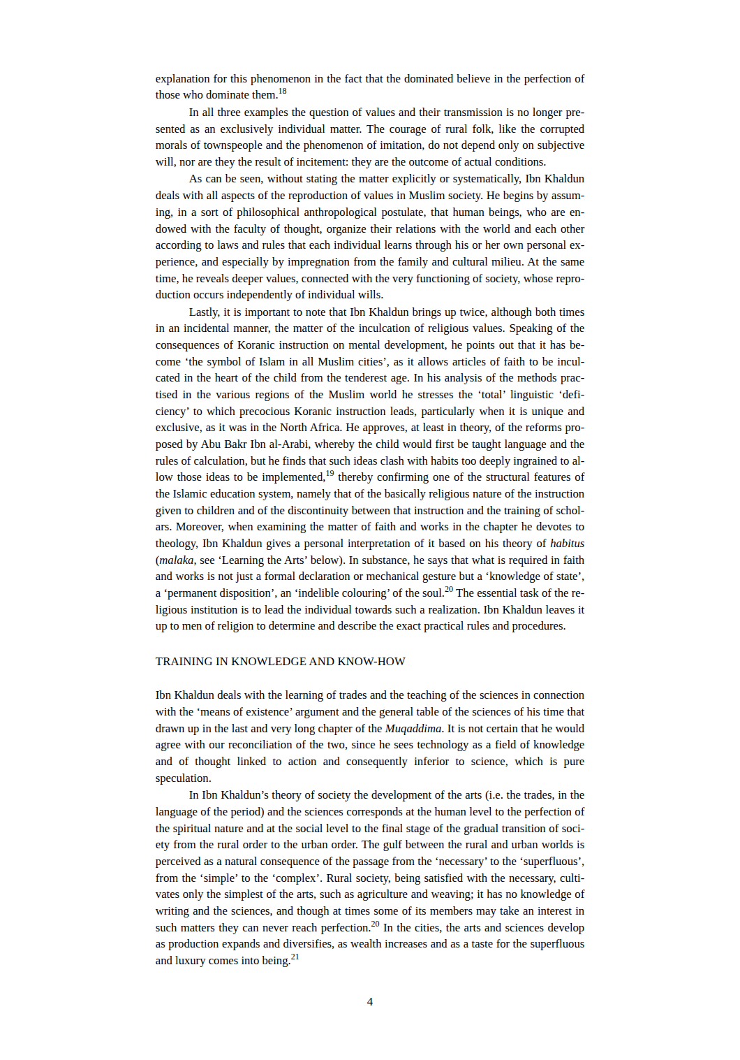explanation for this phenomenon in the fact that the dominated believe in the perfection of those who dominate them.18
In all three examples the question of values and their transmission is no longer presented as an exclusively individual matter. The courage of rural folk, like the corrupted morals of townspeople and the phenomenon of imitation, do not depend only on subjective will, nor are they the result of incitement: they are the outcome of actual conditions.
As can be seen, without stating the matter explicitly or systematically, Ibn Khaldun deals with all aspects of the reproduction of values in Muslim society. He begins by assuming, in a sort of philosophical anthropological postulate, that human beings, who are endowed with the faculty of thought, organize their relations with the world and each other according to laws and rules that each individual learns through his or her own personal experience, and especially by impregnation from the family and cultural milieu. At the same time, he reveals deeper values, connected with the very functioning of society, whose reproduction occurs independently of individual wills.
Lastly, it is important to note that Ibn Khaldun brings up twice, although both times in an incidental manner, the matter of the inculcation of religious values. Speaking of the consequences of Koranic instruction on mental development, he points out that it has become ‘the symbol of Islam in all Muslim cities’, as it allows articles of faith to be inculcated in the heart of the child from the tenderest age. In his analysis of the methods practised in the various regions of the Muslim world he stresses the ‘total’ linguistic ‘deficiency’ to which precocious Koranic instruction leads, particularly when it is unique and exclusive, as it was in the North Africa. He approves, at least in theory, of the reforms proposed by Abu Bakr Ibn al-Arabi, whereby the child would first be taught language and the rules of calculation, but he finds that such ideas clash with habits too deeply ingrained to allow those ideas to be implemented,19 thereby confirming one of the structural features of the Islamic education system, namely that of the basically religious nature of the instruction given to children and of the discontinuity between that instruction and the training of scholars. Moreover, when examining the matter of faith and works in the chapter he devotes to theology, Ibn Khaldun gives a personal interpretation of it based on his theory of habitus (malaka, see ‘Learning the Arts’ below). In substance, he says that what is required in faith and works is not just a formal declaration or mechanical gesture but a ‘knowledge of state’, a ‘permanent disposition’, an ‘indelible colouring’ of the soul.20 The essential task of the religious institution is to lead the individual towards such a realization. Ibn Khaldun leaves it up to men of religion to determine and describe the exact practical rules and procedures.
Training in knowledge and know-how
Ibn Khaldun deals with the learning of trades and the teaching of the sciences in connection with the ‘means of existence’ argument and the general table of the sciences of his time that drawn up in the last and very long chapter of the Muqaddima. It is not certain that he would agree with our reconciliation of the two, since he sees technology as a field of knowledge and of thought linked to action and consequently inferior to science, which is pure speculation.
In Ibn Khaldun’s theory of society the development of the arts (i.e. the trades, in the language of the period) and the sciences corresponds at the human level to the perfection of the spiritual nature and at the social level to the final stage of the gradual transition of society from the rural order to the urban order. The gulf between the rural and urban worlds is perceived as a natural consequence of the passage from the ‘necessary’ to the ‘superfluous’, from the ‘simple’ to the ‘complex’. Rural society, being satisfied with the necessary, cultivates only the simplest of the arts, such as agriculture and weaving; it has no knowledge of writing and the sciences, and though at times some of its members may take an interest in such matters they can never reach perfection.20 In the cities, the arts and sciences develop as production expands and diversifies, as wealth increases and as a taste for the superfluous and luxury comes into being.21
4